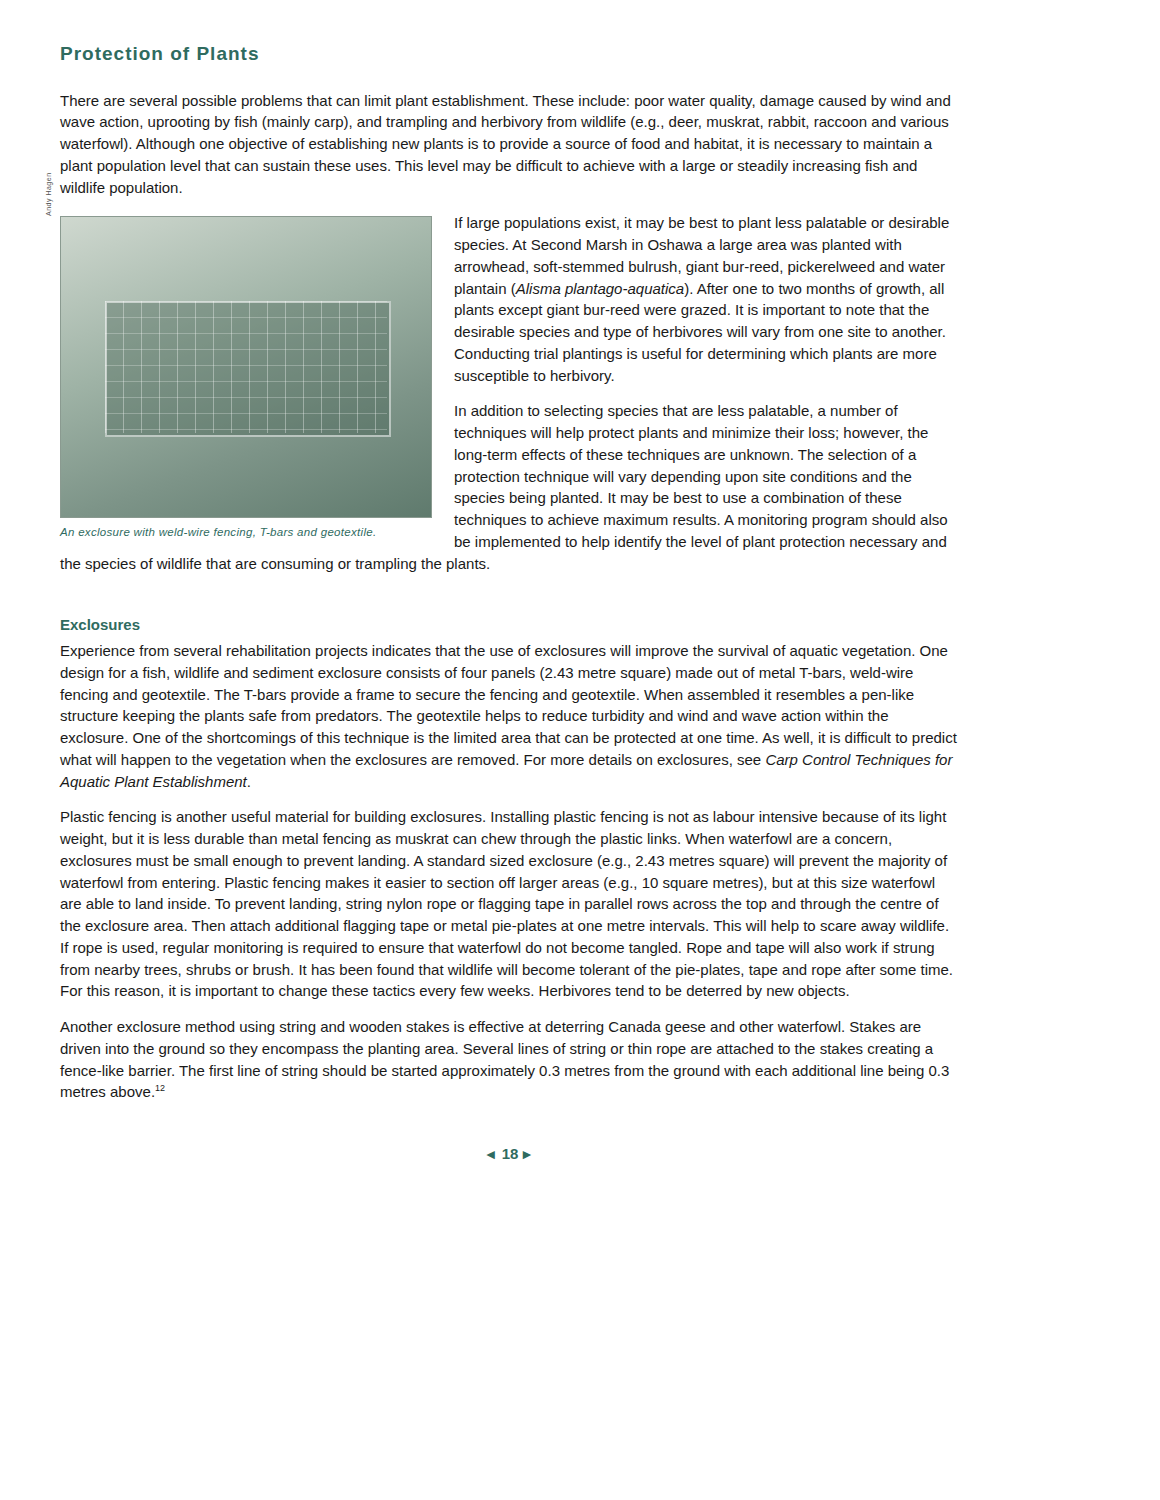Protection of Plants
There are several possible problems that can limit plant establishment. These include: poor water quality, damage caused by wind and wave action, uprooting by fish (mainly carp), and trampling and herbivory from wildlife (e.g., deer, muskrat, rabbit, raccoon and various waterfowl). Although one objective of establishing new plants is to provide a source of food and habitat, it is necessary to maintain a plant population level that can sustain these uses. This level may be difficult to achieve with a large or steadily increasing fish and wildlife population.
Andy Hagen
An exclosure with weld-wire fencing, T-bars and geotextile.
If large populations exist, it may be best to plant less palatable or desirable species. At Second Marsh in Oshawa a large area was planted with arrowhead, soft-stemmed bulrush, giant bur-reed, pickerelweed and water plantain (Alisma plantago-aquatica). After one to two months of growth, all plants except giant bur-reed were grazed. It is important to note that the desirable species and type of herbivores will vary from one site to another. Conducting trial plantings is useful for determining which plants are more susceptible to herbivory.
In addition to selecting species that are less palatable, a number of techniques will help protect plants and minimize their loss; however, the long-term effects of these techniques are unknown. The selection of a protection technique will vary depending upon site conditions and the species being planted. It may be best to use a combination of these techniques to achieve maximum results. A monitoring program should also be implemented to help identify the level of plant protection necessary and the species of wildlife that are consuming or trampling the plants.
Exclosures
Experience from several rehabilitation projects indicates that the use of exclosures will improve the survival of aquatic vegetation. One design for a fish, wildlife and sediment exclosure consists of four panels (2.43 metre square) made out of metal T-bars, weld-wire fencing and geotextile. The T-bars provide a frame to secure the fencing and geotextile. When assembled it resembles a pen-like structure keeping the plants safe from predators. The geotextile helps to reduce turbidity and wind and wave action within the exclosure. One of the shortcomings of this technique is the limited area that can be protected at one time. As well, it is difficult to predict what will happen to the vegetation when the exclosures are removed. For more details on exclosures, see Carp Control Techniques for Aquatic Plant Establishment.
Plastic fencing is another useful material for building exclosures. Installing plastic fencing is not as labour intensive because of its light weight, but it is less durable than metal fencing as muskrat can chew through the plastic links. When waterfowl are a concern, exclosures must be small enough to prevent landing. A standard sized exclosure (e.g., 2.43 metres square) will prevent the majority of waterfowl from entering. Plastic fencing makes it easier to section off larger areas (e.g., 10 square metres), but at this size waterfowl are able to land inside. To prevent landing, string nylon rope or flagging tape in parallel rows across the top and through the centre of the exclosure area. Then attach additional flagging tape or metal pie-plates at one metre intervals. This will help to scare away wildlife. If rope is used, regular monitoring is required to ensure that waterfowl do not become tangled. Rope and tape will also work if strung from nearby trees, shrubs or brush. It has been found that wildlife will become tolerant of the pie-plates, tape and rope after some time. For this reason, it is important to change these tactics every few weeks. Herbivores tend to be deterred by new objects.
Another exclosure method using string and wooden stakes is effective at deterring Canada geese and other waterfowl. Stakes are driven into the ground so they encompass the planting area. Several lines of string or thin rope are attached to the stakes creating a fence-like barrier. The first line of string should be started approximately 0.3 metres from the ground with each additional line being 0.3 metres above.12
◂ 18 ▸